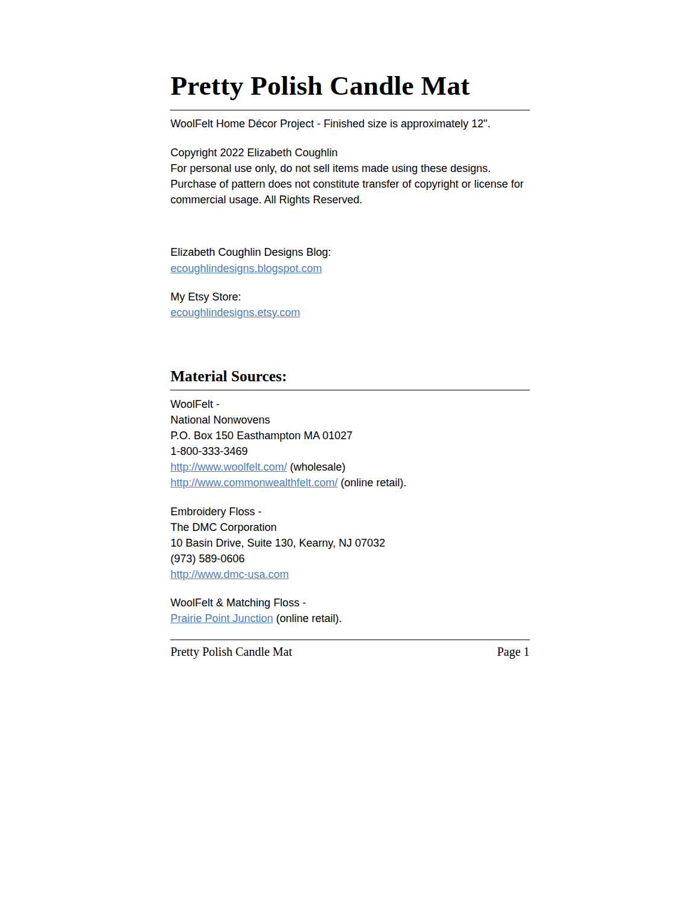Pretty Polish Candle Mat
WoolFelt Home Décor Project - Finished size is approximately 12".
Copyright 2022 Elizabeth Coughlin
For personal use only, do not sell items made using these designs. Purchase of pattern does not constitute transfer of copyright or license for commercial usage. All Rights Reserved.
Elizabeth Coughlin Designs Blog:
ecoughlindesigns.blogspot.com
My Etsy Store:
ecoughlindesigns.etsy.com
Material Sources:
WoolFelt -
National Nonwovens
P.O. Box 150 Easthampton MA 01027
1-800-333-3469
http://www.woolfelt.com/ (wholesale)
http://www.commonwealthfelt.com/ (online retail).
Embroidery Floss -
The DMC Corporation
10 Basin Drive, Suite 130, Kearny, NJ 07032
(973) 589-0606
http://www.dmc-usa.com
WoolFelt & Matching Floss -
Prairie Point Junction (online retail).
Pretty Polish Candle Mat Page 1